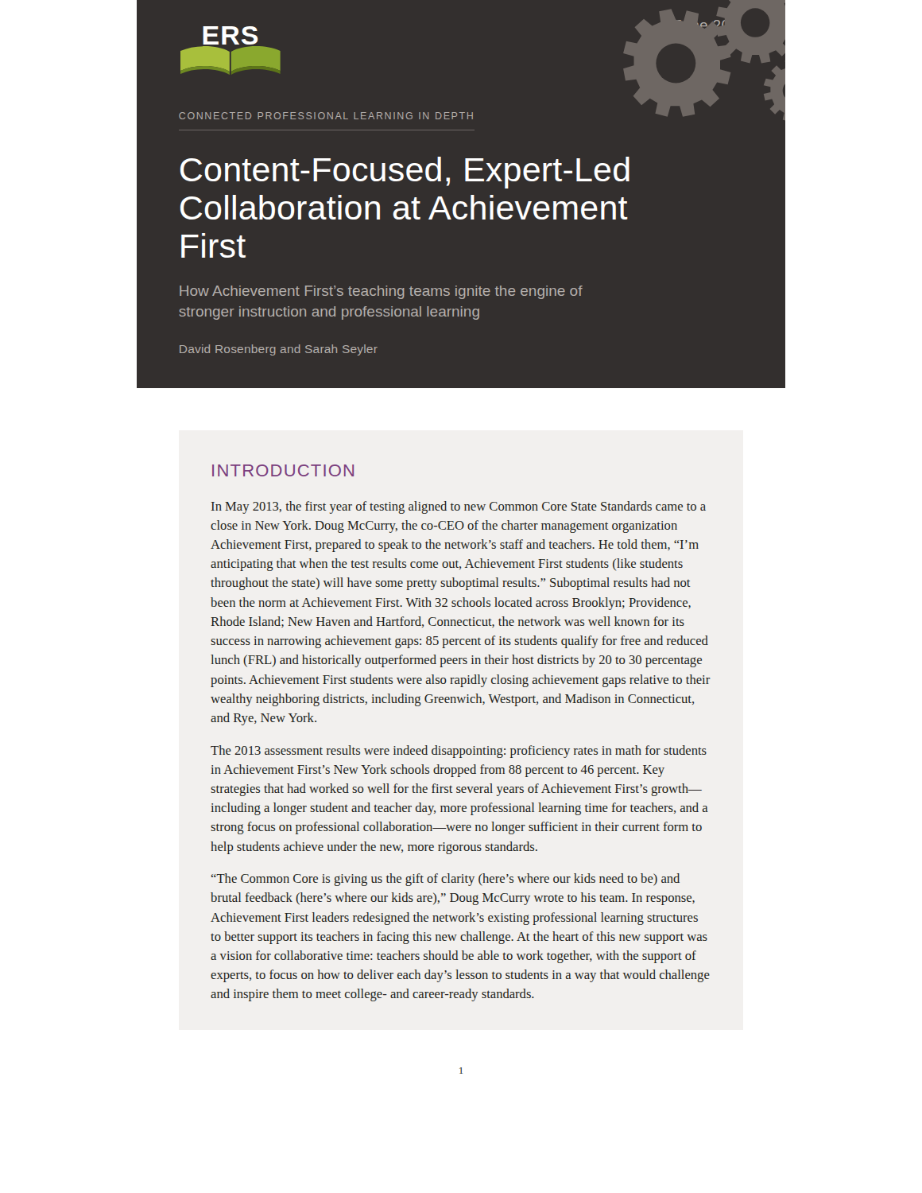June 2017
ERS
Connected Professional Learning in Depth
Content-Focused, Expert-Led
Collaboration at Achievement First
How Achievement First’s teaching teams ignite the engine of stronger instruction and professional learning
David Rosenberg and Sarah Seyler
Introduction
In May 2013, the first year of testing aligned to new Common Core State Standards came to a close in New York. Doug McCurry, the co-CEO of the charter management organization Achievement First, prepared to speak to the network’s staff and teachers. He told them, “I’m anticipating that when the test results come out, Achievement First students (like students throughout the state) will have some pretty suboptimal results.” Suboptimal results had not been the norm at Achievement First. With 32 schools located across Brooklyn; Providence, Rhode Island; New Haven and Hartford, Connecticut, the network was well known for its success in narrowing achievement gaps: 85 percent of its students qualify for free and reduced lunch (FRL) and historically outperformed peers in their host districts by 20 to 30 percentage points. Achievement First students were also rapidly closing achievement gaps relative to their wealthy neighboring districts, including Greenwich, Westport, and Madison in Connecticut, and Rye, New York.
The 2013 assessment results were indeed disappointing: proficiency rates in math for students in Achievement First’s New York schools dropped from 88 percent to 46 percent. Key strategies that had worked so well for the first several years of Achievement First’s growth—including a longer student and teacher day, more professional learning time for teachers, and a strong focus on professional collaboration—were no longer sufficient in their current form to help students achieve under the new, more rigorous standards.
“The Common Core is giving us the gift of clarity (here’s where our kids need to be) and brutal feedback (here’s where our kids are),” Doug McCurry wrote to his team. In response, Achievement First leaders redesigned the network’s existing professional learning structures to better support its teachers in facing this new challenge. At the heart of this new support was a vision for collaborative time: teachers should be able to work together, with the support of experts, to focus on how to deliver each day’s lesson to students in a way that would challenge and inspire them to meet college- and career-ready standards.
1